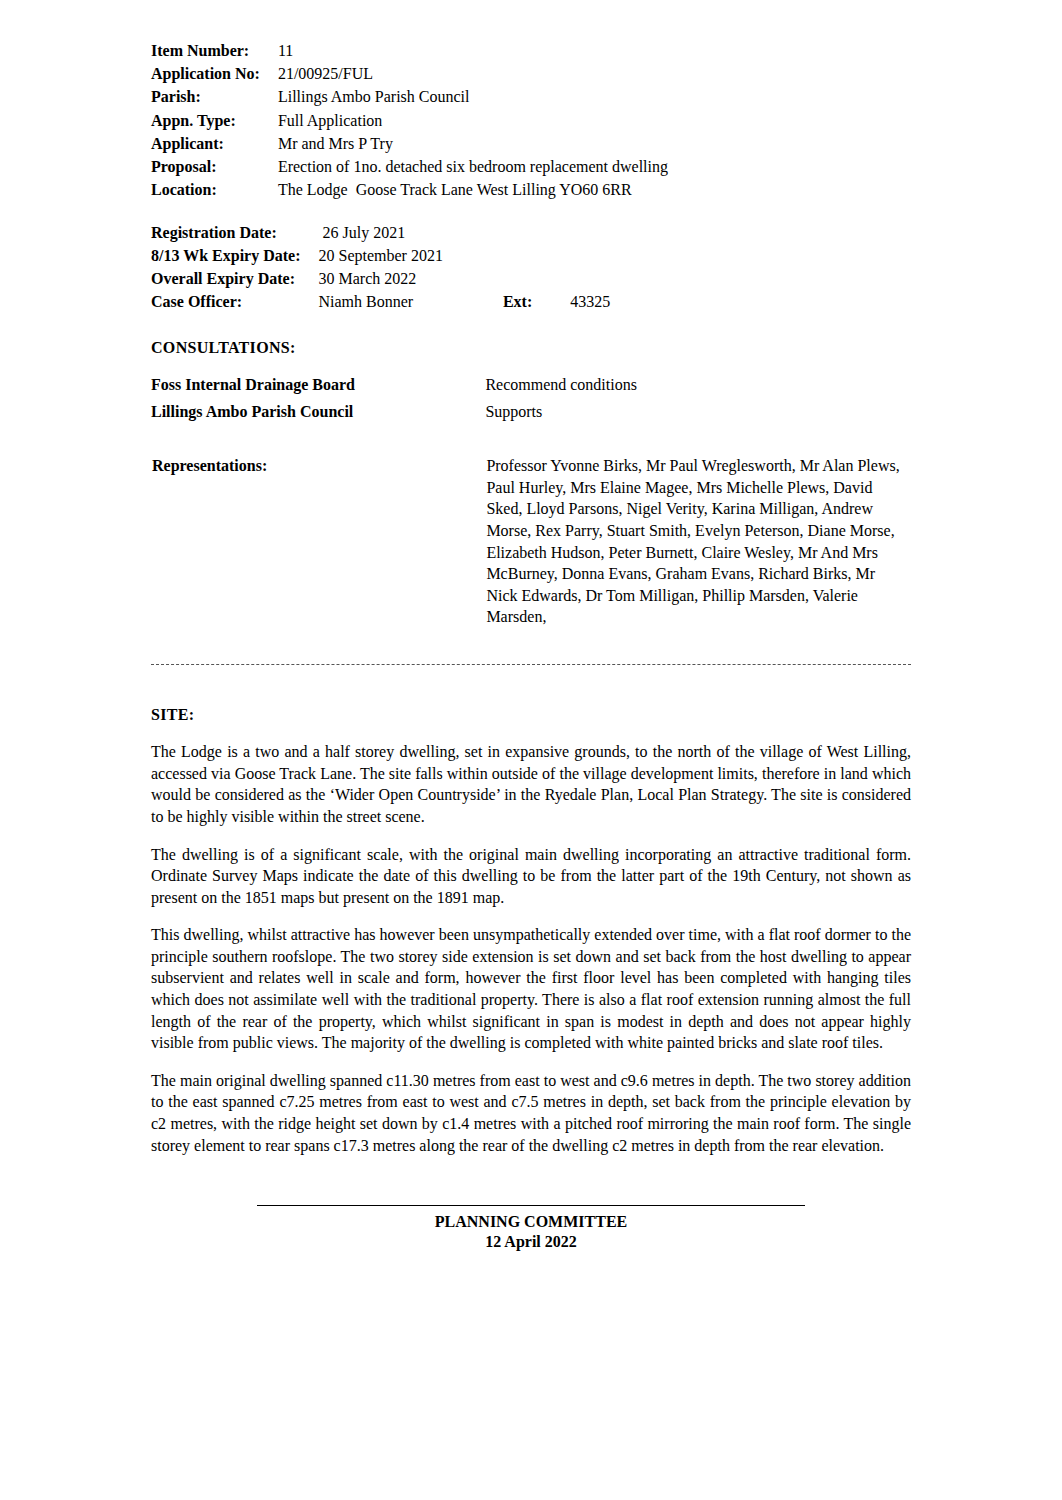| Item Number: | 11 |
| Application No: | 21/00925/FUL |
| Parish: | Lillings Ambo Parish Council |
| Appn. Type: | Full Application |
| Applicant: | Mr and Mrs P Try |
| Proposal: | Erection of 1no. detached six bedroom replacement dwelling |
| Location: | The Lodge Goose Track Lane West Lilling YO60 6RR |
| Registration Date: | 26 July 2021 |
| 8/13 Wk Expiry Date: | 20 September 2021 |
| Overall Expiry Date: | 30 March 2022 |
| Case Officer: | Niamh Bonner | Ext: | 43325 |
CONSULTATIONS:
| Foss Internal Drainage Board | Recommend conditions |
| Lillings Ambo Parish Council | Supports |
| Representations: | Professor Yvonne Birks, Mr Paul Wreglesworth, Mr Alan Plews, Paul Hurley, Mrs Elaine Magee, Mrs Michelle Plews, David Sked, Lloyd Parsons, Nigel Verity, Karina Milligan, Andrew Morse, Rex Parry, Stuart Smith, Evelyn Peterson, Diane Morse, Elizabeth Hudson, Peter Burnett, Claire Wesley, Mr And Mrs McBurney, Donna Evans, Graham Evans, Richard Birks, Mr Nick Edwards, Dr Tom Milligan, Phillip Marsden, Valerie Marsden, |
SITE:
The Lodge is a two and a half storey dwelling, set in expansive grounds, to the north of the village of West Lilling, accessed via Goose Track Lane. The site falls within outside of the village development limits, therefore in land which would be considered as the ‘Wider Open Countryside’ in the Ryedale Plan, Local Plan Strategy. The site is considered to be highly visible within the street scene.
The dwelling is of a significant scale, with the original main dwelling incorporating an attractive traditional form. Ordinate Survey Maps indicate the date of this dwelling to be from the latter part of the 19th Century, not shown as present on the 1851 maps but present on the 1891 map.
This dwelling, whilst attractive has however been unsympathetically extended over time, with a flat roof dormer to the principle southern roofslope. The two storey side extension is set down and set back from the host dwelling to appear subservient and relates well in scale and form, however the first floor level has been completed with hanging tiles which does not assimilate well with the traditional property. There is also a flat roof extension running almost the full length of the rear of the property, which whilst significant in span is modest in depth and does not appear highly visible from public views. The majority of the dwelling is completed with white painted bricks and slate roof tiles.
The main original dwelling spanned c11.30 metres from east to west and c9.6 metres in depth. The two storey addition to the east spanned c7.25 metres from east to west and c7.5 metres in depth, set back from the principle elevation by c2 metres, with the ridge height set down by c1.4 metres with a pitched roof mirroring the main roof form. The single storey element to rear spans c17.3 metres along the rear of the dwelling c2 metres in depth from the rear elevation.
PLANNING COMMITTEE
12 April 2022